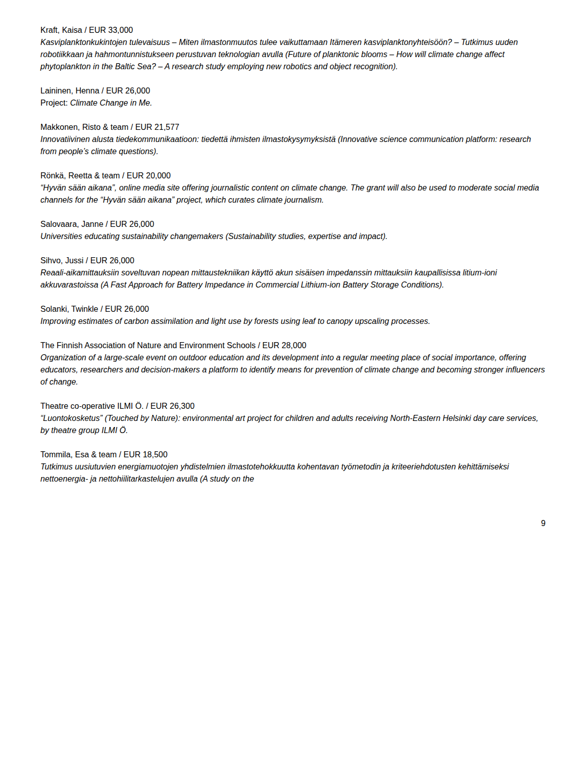Kraft, Kaisa / EUR 33,000
Kasviplanktonkukintojen tulevaisuus – Miten ilmastonmuutos tulee vaikuttamaan Itämeren kasviplanktonyhteisöön? – Tutkimus uuden robotiikkaan ja hahmontunnistukseen perustuvan teknologian avulla (Future of planktonic blooms – How will climate change affect phytoplankton in the Baltic Sea? – A research study employing new robotics and object recognition).
Laininen, Henna / EUR 26,000
Project: Climate Change in Me.
Makkonen, Risto & team / EUR 21,577
Innovatiivinen alusta tiedekommunikaatioon: tiedettä ihmisten ilmastokysymyksistä (Innovative science communication platform: research from people’s climate questions).
Rönkä, Reetta & team / EUR 20,000
“Hyvän sään aikana”, online media site offering journalistic content on climate change. The grant will also be used to moderate social media channels for the “Hyvän sään aikana” project, which curates climate journalism.
Salovaara, Janne / EUR 26,000
Universities educating sustainability changemakers (Sustainability studies, expertise and impact).
Sihvo, Jussi / EUR 26,000
Reaali-aikamittauksiin soveltuvan nopean mittaustekniikan käyttö akun sisäisen impedanssin mittauksiin kaupallisissa litium-ioni akkuvarastoissa (A Fast Approach for Battery Impedance in Commercial Lithium-ion Battery Storage Conditions).
Solanki, Twinkle / EUR 26,000
Improving estimates of carbon assimilation and light use by forests using leaf to canopy upscaling processes.
The Finnish Association of Nature and Environment Schools / EUR 28,000
Organization of a large-scale event on outdoor education and its development into a regular meeting place of social importance, offering educators, researchers and decision-makers a platform to identify means for prevention of climate change and becoming stronger influencers of change.
Theatre co-operative ILMI Ö. / EUR 26,300
“Luontokosketus” (Touched by Nature): environmental art project for children and adults receiving North-Eastern Helsinki day care services, by theatre group ILMI Ö.
Tommila, Esa & team / EUR 18,500
Tutkimus uusiutuvien energiamuotojen yhdistelmien ilmastotehokkuutta kohentavan työmetodin ja kriteeriehdotusten kehittämiseksi nettoenergia- ja nettohiilitarkastelujen avulla (A study on the
9